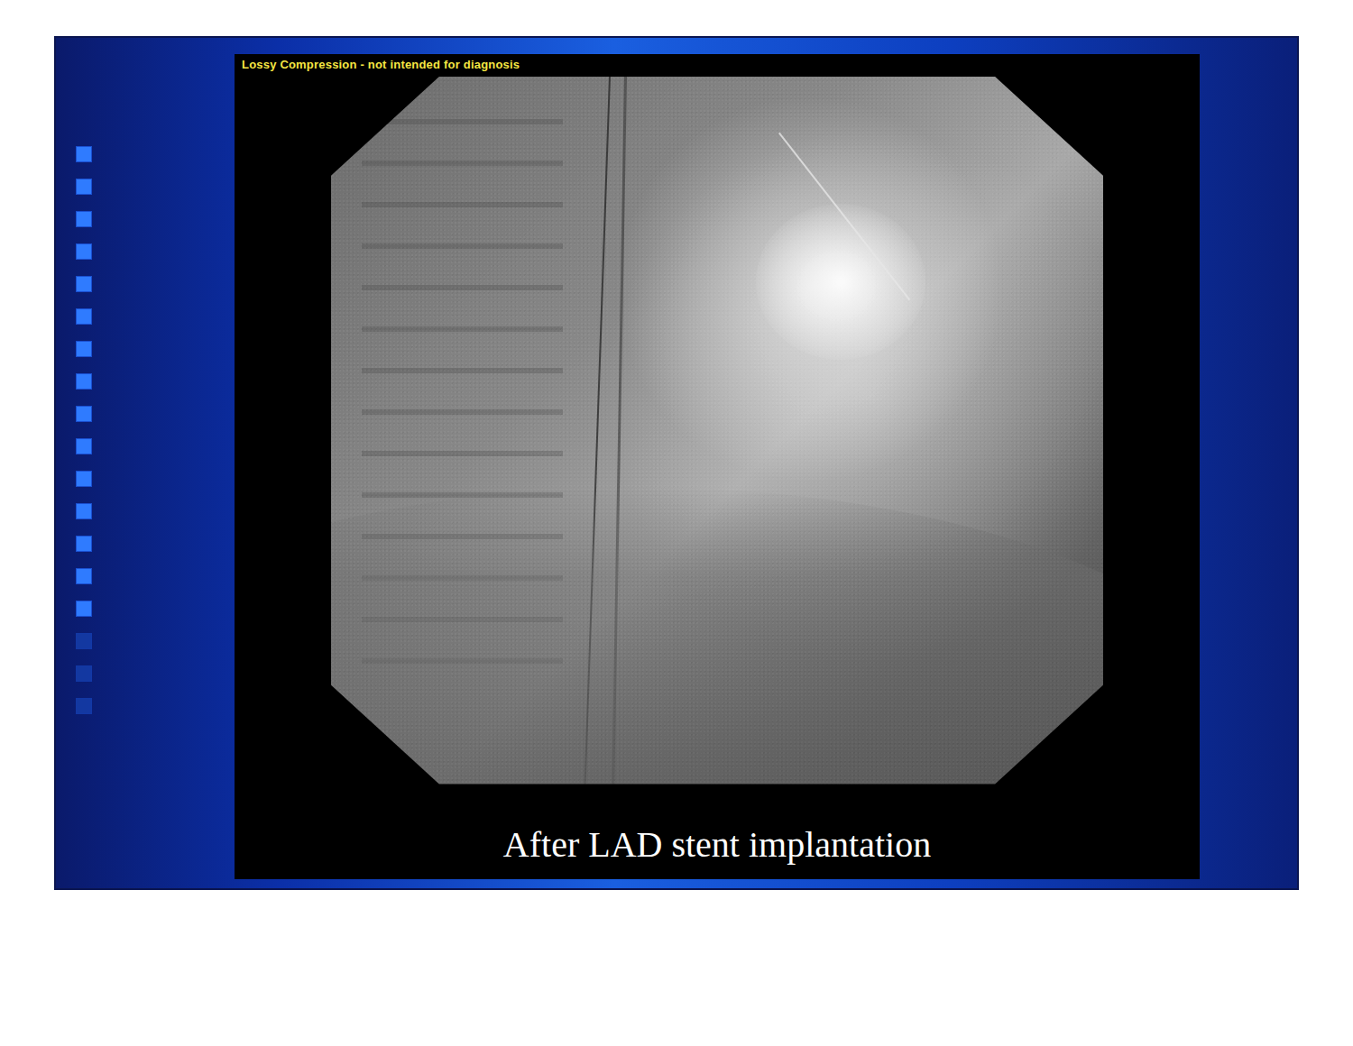Lossy Compression - not intended for diagnosis
After LAD stent implantation